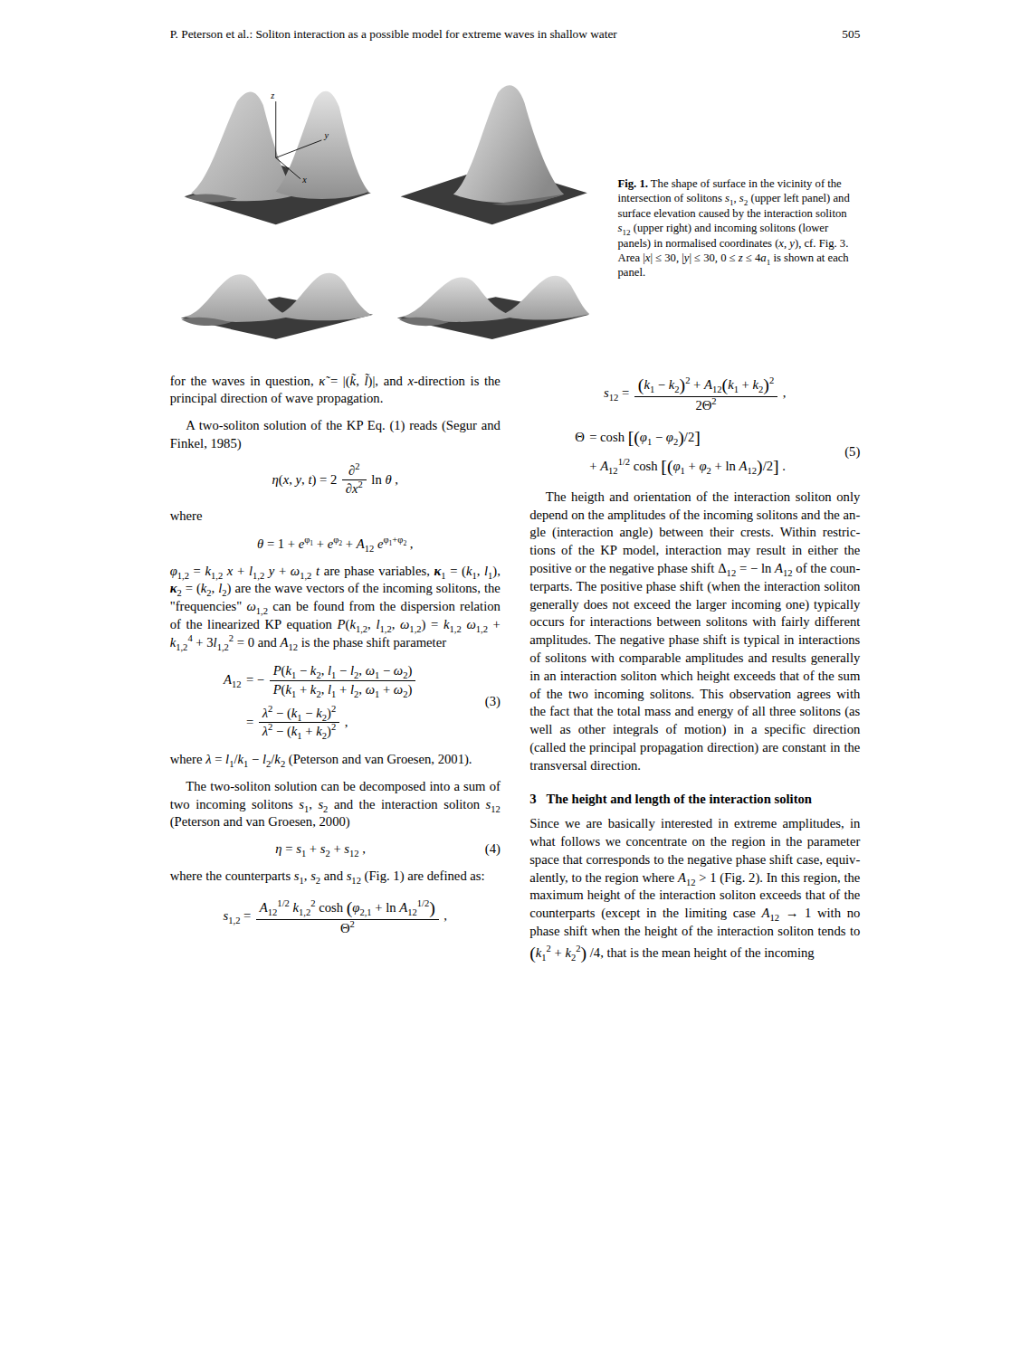P. Peterson et al.: Soliton interaction as a possible model for extreme waves in shallow water 505
z y x
Fig. 1. The shape of surface in the vicinity of the intersection of solitons s1, s2 (upper left panel) and surface elevation caused by the interaction soliton s12 (upper right) and incoming solitons (lower panels) in normalised coordinates (x, y), cf. Fig. 3. Area |x| ≤ 30, |y| ≤ 30, 0 ≤ z ≤ 4a1 is shown at each panel.
for the waves in question, κ̃ = |(k̃, l̃)|, and x-direction is the principal direction of wave propagation.
A two-soliton solution of the KP Eq. (1) reads (Segur and Finkel, 1985)
η(x, y, t) = 2 ∂2∂x2 ln θ ,
where
θ = 1 + eφ1 + eφ2 + A12 eφ1+φ2 ,
φ1,2 = k1,2 x + l1,2 y + ω1,2 t are phase variables, κ1 = (k1, l1), κ2 = (k2, l2) are the wave vectors of the incoming solitons, the "frequencies" ω1,2 can be found from the dispersion relation of the linearized KP equation P(k1,2, l1,2, ω1,2) = k1,2 ω1,2 + k1,24 + 3l1,22 = 0 and A12 is the phase shift parameter
| A 12 | = − P ( k 1 − k 2 , l 1 − l 2 , ω 1 − ω 2 ) P ( k 1 + k 2 , l 1 + l 2 , ω 1 + ω 2 ) |
| | = λ 2 − ( k 1 − k 2 ) 2 λ 2 − ( k 1 + k 2 ) 2 , |
(3)
where λ = l1/k1 − l2/k2 (Peterson and van Groesen, 2001).
The two-soliton solution can be decomposed into a sum of two incoming solitons s1, s2 and the interaction soliton s12 (Peterson and van Groesen, 2000)
η = s1 + s2 + s12 ,
(4)
where the counterparts s1, s2 and s12 (Fig. 1) are defined as:
s1,2 = A121/2 k1,22 cosh (φ2,1 + ln A121/2) Θ2 ,
s12 = (k1 − k2)2 + A12(k1 + k2)22Θ2 ,
| Θ | = cosh [ ( φ 1 − φ 2 ) /2 ] |
| | + A 12 1/2 cosh [ ( φ 1 + φ 2 + ln A 12 ) /2 ] . |
(5)
The heigth and orientation of the interaction soliton only depend on the amplitudes of the incoming solitons and the angle (interaction angle) between their crests. Within restrictions of the KP model, interaction may result in either the positive or the negative phase shift Δ12 = − ln A12 of the counterparts. The positive phase shift (when the interaction soliton generally does not exceed the larger incoming one) typically occurs for interactions between solitons with fairly different amplitudes. The negative phase shift is typical in interactions of solitons with comparable amplitudes and results generally in an interaction soliton which height exceeds that of the sum of the two incoming solitons. This observation agrees with the fact that the total mass and energy of all three solitons (as well as other integrals of motion) in a specific direction (called the principal propagation direction) are constant in the transversal direction.
3 The height and length of the interaction soliton
Since we are basically interested in extreme amplitudes, in what follows we concentrate on the region in the parameter space that corresponds to the negative phase shift case, equivalently, to the region where A12 > 1 (Fig. 2). In this region, the maximum height of the interaction soliton exceeds that of the counterparts (except in the limiting case A12 → 1 with no phase shift when the height of the interaction soliton tends to (k12 + k22) /4, that is the mean height of the incoming